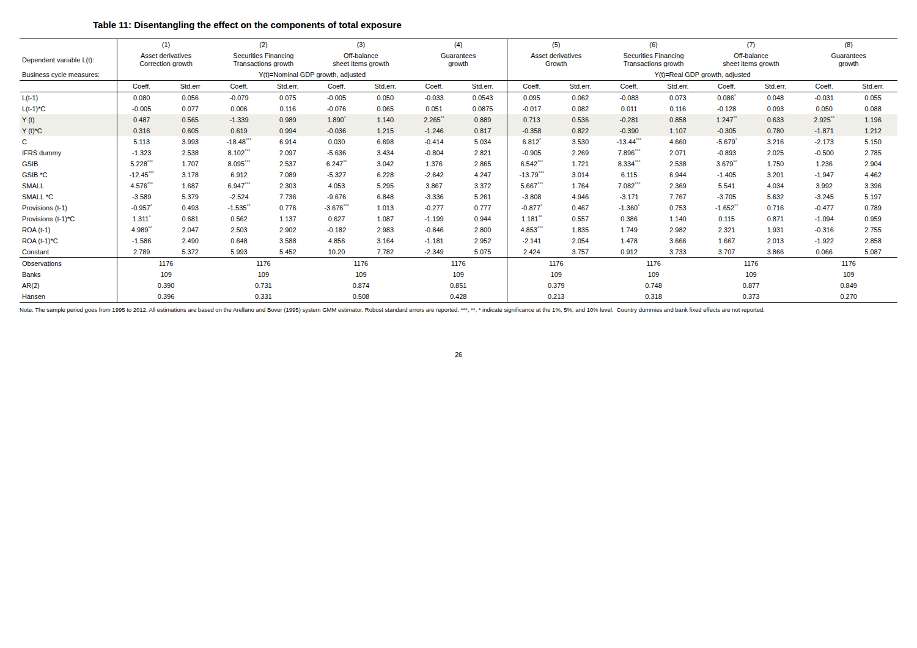Table 11: Disentangling the effect on the components of total exposure
| | (1) | (2) | (3) | (4) | (5) | (6) | (7) | (8) |
| Dependent variable L(t): | Asset derivatives Correction growth | Securities Financing Transactions growth | Off-balance sheet items growth | Guarantees growth | Asset derivatives Growth | Securities Financing Transactions growth | Off-balance sheet items growth | Guarantees growth |
| Business cycle measures: | Y(t)=Nominal GDP growth, adjusted | Y(t)=Real GDP growth, adjusted |
| | Coeff. | Std.err | Coeff. | Std.err. | Coeff. | Std.err. | Coeff. | Std.err. | Coeff. | Std.err. | Coeff. | Std.err. | Coeff. | Std.err. | Coeff. | Std.err. |
| L(t-1) | 0.080 | 0.056 | -0.079 | 0.075 | -0.005 | 0.050 | -0.033 | 0.0543 | 0.095 | 0.062 | -0.083 | 0.073 | 0.086 * | 0.048 | -0.031 | 0.055 |
| L(t-1)*C | -0.005 | 0.077 | 0.006 | 0.116 | -0.076 | 0.065 | 0.051 | 0.0875 | -0.017 | 0.082 | 0.011 | 0.116 | -0.128 | 0.093 | 0.050 | 0.088 |
| Y (t) | 0.487 | 0.565 | -1.339 | 0.989 | 1.890 * | 1.140 | 2.265 ** | 0.889 | 0.713 | 0.536 | -0.281 | 0.858 | 1.247 ** | 0.633 | 2.925 ** | 1.196 |
| Y (t)*C | 0.316 | 0.605 | 0.619 | 0.994 | -0.036 | 1.215 | -1.246 | 0.817 | -0.358 | 0.822 | -0.390 | 1.107 | -0.305 | 0.780 | -1.871 | 1.212 |
| C | 5.113 | 3.993 | -18.48 *** | 6.914 | 0.030 | 6.698 | -0.414 | 5.034 | 6.812 * | 3.530 | -13.44 *** | 4.660 | -5.679 * | 3.216 | -2.173 | 5.150 |
| IFRS dummy | -1.323 | 2.538 | 8.102 *** | 2.097 | -5.636 | 3.434 | -0.804 | 2.821 | -0.905 | 2.269 | 7.896 *** | 2.071 | -0.893 | 2.025 | -0.500 | 2.785 |
| GSIB | 5.228 *** | 1.707 | 8.095 *** | 2.537 | 6.247 ** | 3.042 | 1.376 | 2.865 | 6.542 *** | 1.721 | 8.334 *** | 2.538 | 3.679 ** | 1.750 | 1.236 | 2.904 |
| GSIB *C | -12.45 *** | 3.178 | 6.912 | 7.089 | -5.327 | 6.228 | -2.642 | 4.247 | -13.79 *** | 3.014 | 6.115 | 6.944 | -1.405 | 3.201 | -1.947 | 4.462 |
| SMALL | 4.576 *** | 1.687 | 6.947 *** | 2.303 | 4.053 | 5.295 | 3.867 | 3.372 | 5.667 *** | 1.764 | 7.082 *** | 2.369 | 5.541 | 4.034 | 3.992 | 3.396 |
| SMALL *C | -3.589 | 5.379 | -2.524 | 7.736 | -9.676 | 6.848 | -3.336 | 5.261 | -3.808 | 4.946 | -3.171 | 7.767 | -3.705 | 5.632 | -3.245 | 5.197 |
| Provisions (t-1) | -0.957 * | 0.493 | -1.535 ** | 0.776 | -3.676 *** | 1.013 | -0.277 | 0.777 | -0.877 * | 0.467 | -1.360 * | 0.753 | -1.652 ** | 0.716 | -0.477 | 0.789 |
| Provisions (t-1)*C | 1.311 * | 0.681 | 0.562 | 1.137 | 0.627 | 1.087 | -1.199 | 0.944 | 1.181 ** | 0.557 | 0.386 | 1.140 | 0.115 | 0.871 | -1.094 | 0.959 |
| ROA (t-1) | 4.989 ** | 2.047 | 2.503 | 2.902 | -0.182 | 2.983 | -0.846 | 2.800 | 4.853 *** | 1.835 | 1.749 | 2.982 | 2.321 | 1.931 | -0.316 | 2.755 |
| ROA (t-1)*C | -1.586 | 2.490 | 0.648 | 3.588 | 4.856 | 3.164 | -1.181 | 2.952 | -2.141 | 2.054 | 1.478 | 3.666 | 1.667 | 2.013 | -1.922 | 2.858 |
| Constant | 2.789 | 5.372 | 5.993 | 5.452 | 10.20 | 7.782 | -2.349 | 5.075 | 2.424 | 3.757 | 0.912 | 3.733 | 3.707 | 3.866 | 0.066 | 5.087 |
| Observations | 1176 | 1176 | 1176 | 1176 | 1176 | 1176 | 1176 | 1176 |
| Banks | 109 | 109 | 109 | 109 | 109 | 109 | 109 | 109 |
| AR(2) | 0.390 | 0.731 | 0.874 | 0.851 | 0.379 | 0.748 | 0.877 | 0.849 |
| Hansen | 0.396 | 0.331 | 0.508 | 0.428 | 0.213 | 0.318 | 0.373 | 0.270 |
Note: The sample period goes from 1995 to 2012. All estimations are based on the Arellano and Bover (1995) system GMM estimator. Robust standard errors are reported. ***, **, * indicate significance at the 1%, 5%, and 10% level. Country dummies and bank fixed effects are not reported.
26